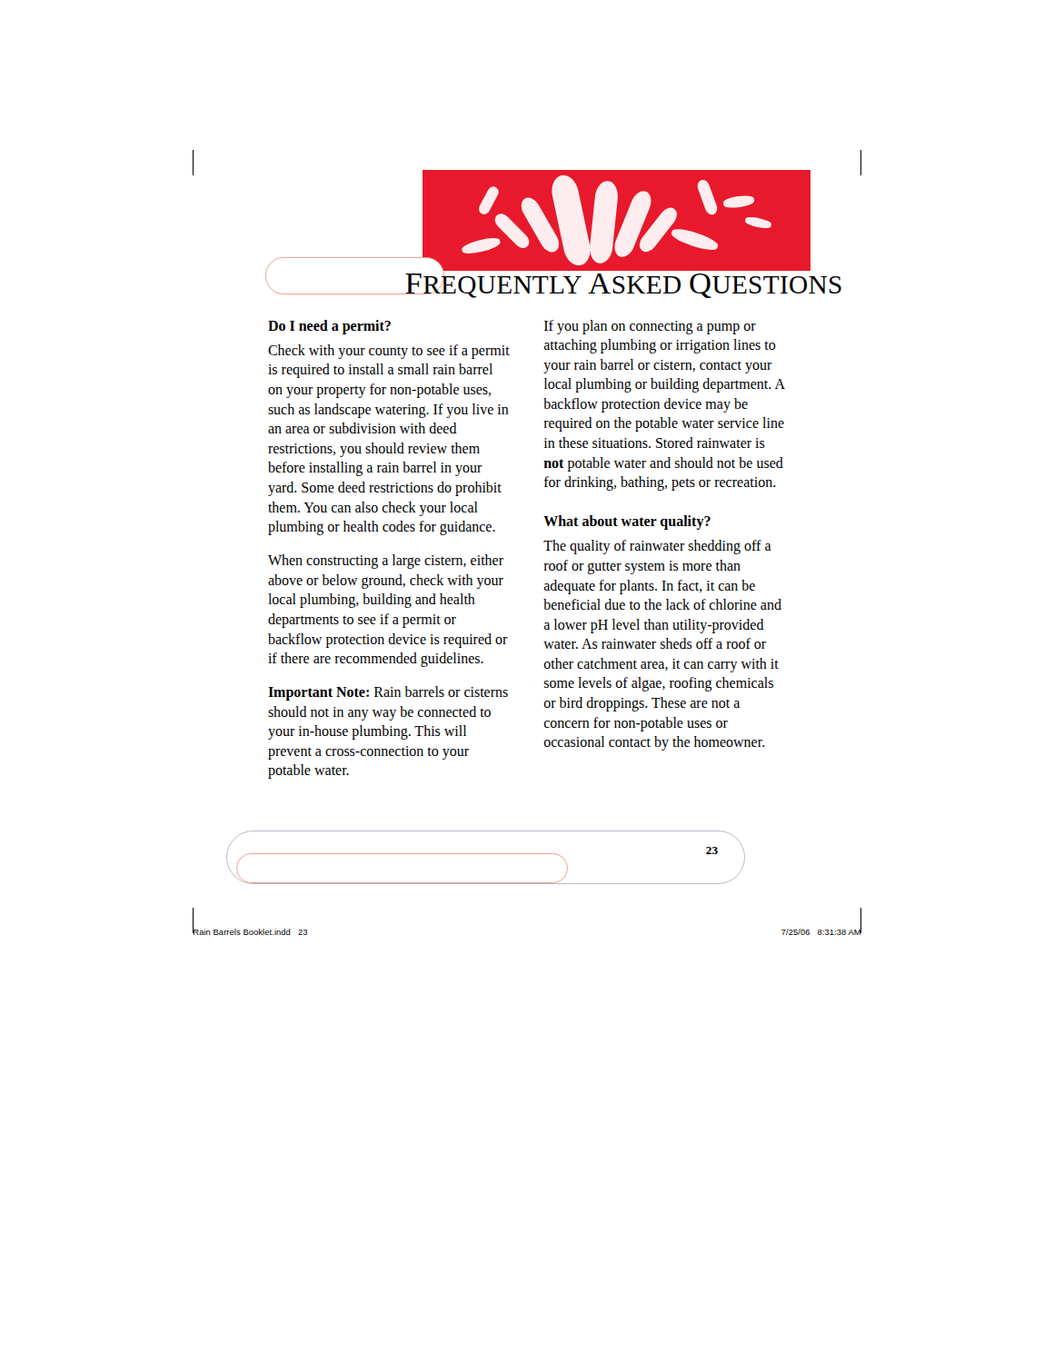FREQUENTLY ASKED QUESTIONS
Do I need a permit?
Check with your county to see if a permit is required to install a small rain barrel on your property for non-potable uses, such as landscape watering. If you live in an area or subdivision with deed restrictions, you should review them before installing a rain barrel in your yard. Some deed restrictions do prohibit them. You can also check your local plumbing or health codes for guidance.
When constructing a large cistern, either above or below ground, check with your local plumbing, building and health departments to see if a permit or backflow protection device is required or if there are recommended guidelines.
Important Note: Rain barrels or cisterns should not in any way be connected to your in-house plumbing. This will prevent a cross-connection to your potable water.
If you plan on connecting a pump or attaching plumbing or irrigation lines to your rain barrel or cistern, contact your local plumbing or building department. A backflow protection device may be required on the potable water service line in these situations. Stored rainwater is not potable water and should not be used for drinking, bathing, pets or recreation.
What about water quality?
The quality of rainwater shedding off a roof or gutter system is more than adequate for plants. In fact, it can be beneficial due to the lack of chlorine and a lower pH level than utility-provided water. As rainwater sheds off a roof or other catchment area, it can carry with it some levels of algae, roofing chemicals or bird droppings. These are not a concern for non-potable uses or occasional contact by the homeowner.
23
Rain Barrels Booklet.indd 23 7/25/06 8:31:38 AM